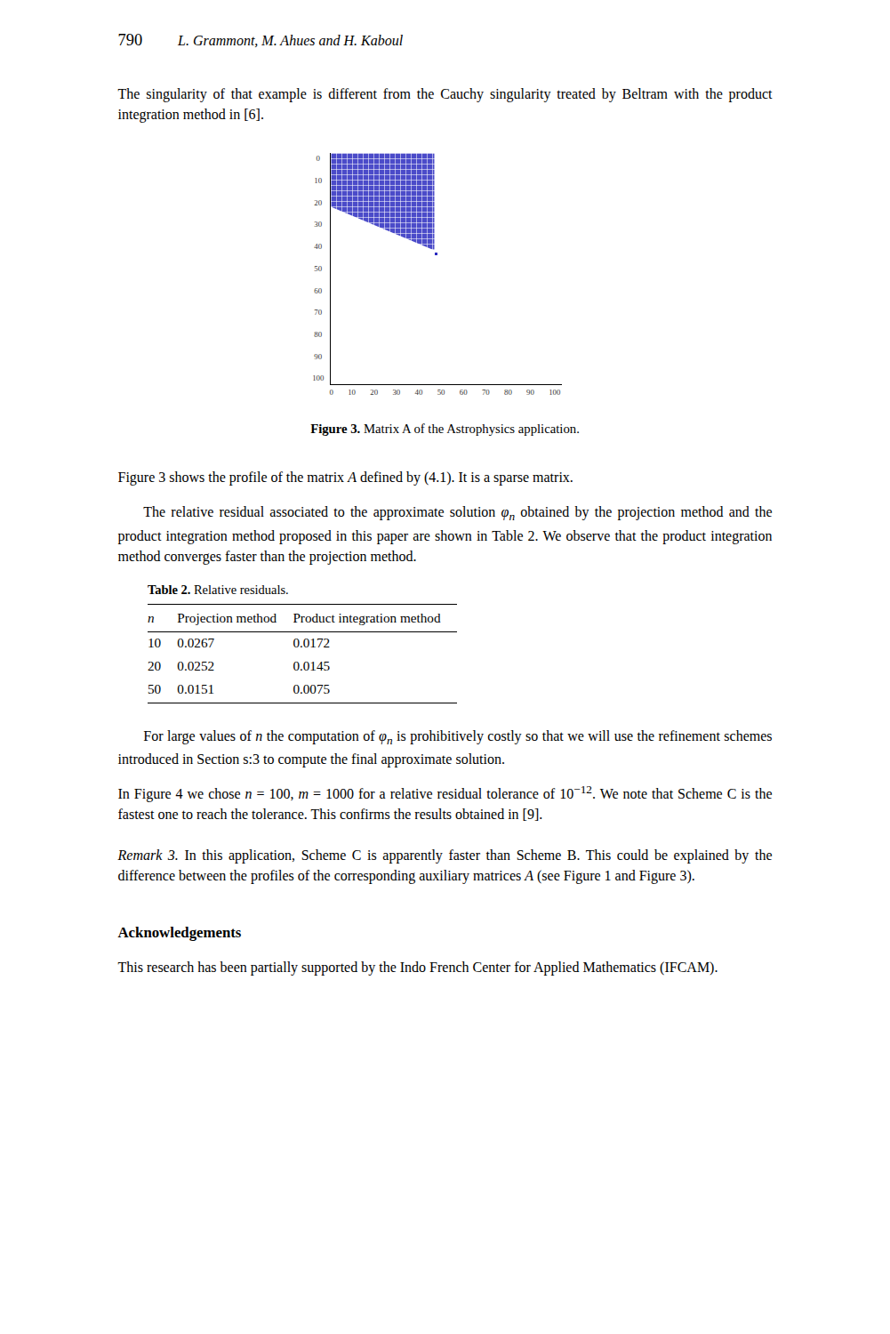790 L. Grammont, M. Ahues and H. Kaboul
The singularity of that example is different from the Cauchy singularity treated by Beltram with the product integration method in [6].
0102030405060708090100
0102030405060708090100
Figure 3. Matrix A of the Astrophysics application.
Figure 3 shows the profile of the matrix A defined by (4.1). It is a sparse matrix.
The relative residual associated to the approximate solution φn obtained by the projection method and the product integration method proposed in this paper are shown in Table 2. We observe that the product integration method converges faster than the projection method.
Table 2. Relative residuals.
| n | Projection method | Product integration method |
| --- | --- | --- |
| 10 | 0.0267 | 0.0172 |
| 20 | 0.0252 | 0.0145 |
| 50 | 0.0151 | 0.0075 |
For large values of n the computation of φn is prohibitively costly so that we will use the refinement schemes introduced in Section s:3 to compute the final approximate solution.
In Figure 4 we chose n = 100, m = 1000 for a relative residual tolerance of 10−12. We note that Scheme C is the fastest one to reach the tolerance. This confirms the results obtained in [9].
Remark 3. In this application, Scheme C is apparently faster than Scheme B. This could be explained by the difference between the profiles of the corresponding auxiliary matrices A (see Figure 1 and Figure 3).
Acknowledgements
This research has been partially supported by the Indo French Center for Applied Mathematics (IFCAM).